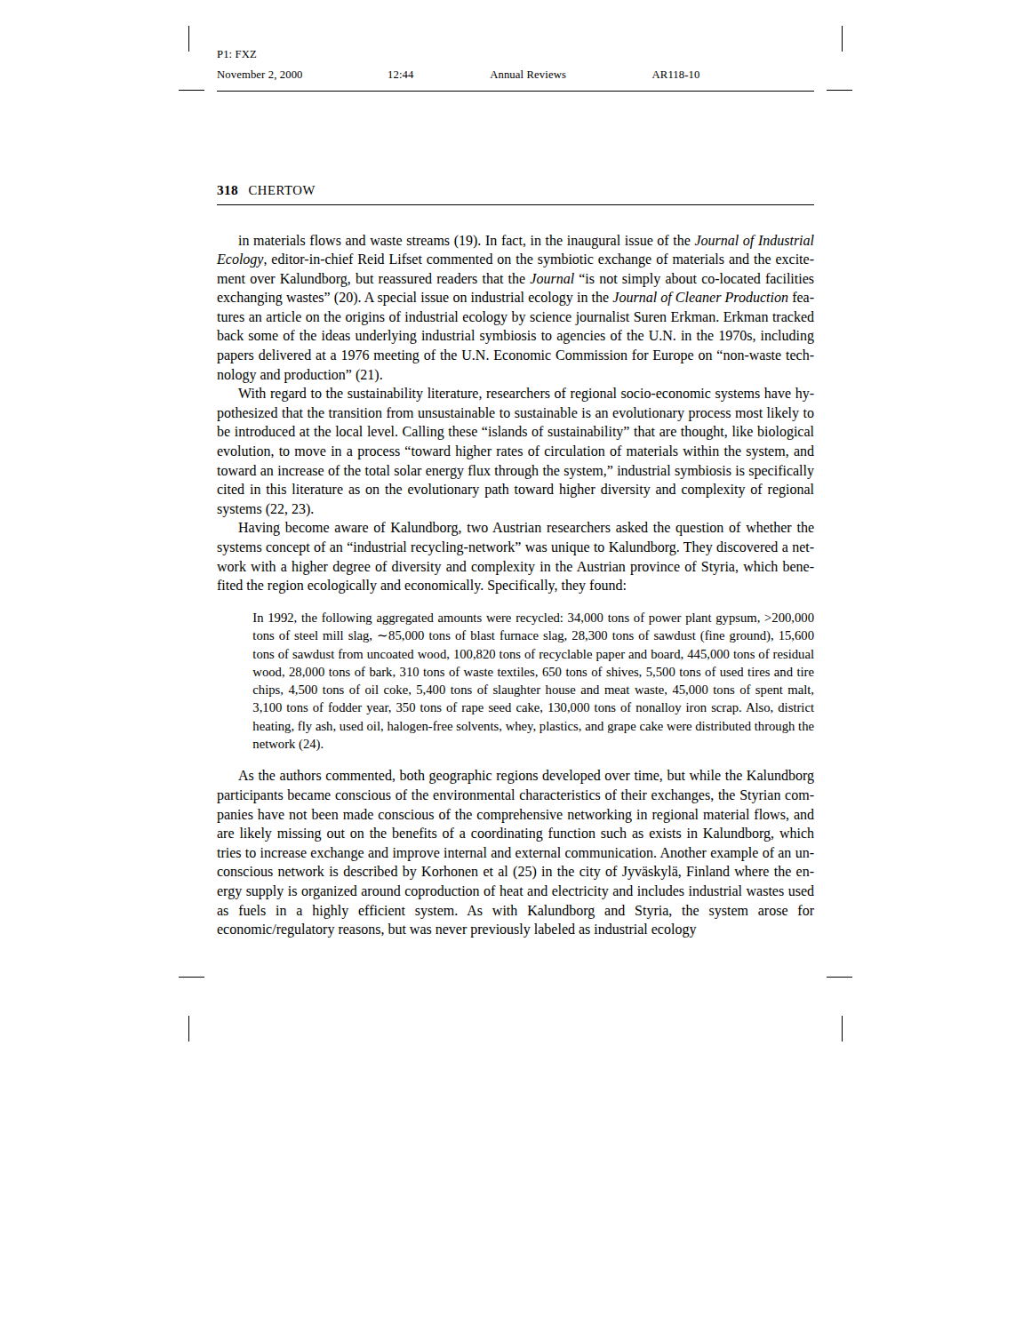P1: FXZ November 2, 2000 12:44 Annual Reviews AR118-10
318 CHERTOW
in materials flows and waste streams (19). In fact, in the inaugural issue of the Journal of Industrial Ecology, editor-in-chief Reid Lifset commented on the symbiotic exchange of materials and the excitement over Kalundborg, but reassured readers that the Journal “is not simply about co-located facilities exchanging wastes” (20). A special issue on industrial ecology in the Journal of Cleaner Production features an article on the origins of industrial ecology by science journalist Suren Erkman. Erkman tracked back some of the ideas underlying industrial symbiosis to agencies of the U.N. in the 1970s, including papers delivered at a 1976 meeting of the U.N. Economic Commission for Europe on “non-waste technology and production” (21).
With regard to the sustainability literature, researchers of regional socio-economic systems have hypothesized that the transition from unsustainable to sustainable is an evolutionary process most likely to be introduced at the local level. Calling these “islands of sustainability” that are thought, like biological evolution, to move in a process “toward higher rates of circulation of materials within the system, and toward an increase of the total solar energy flux through the system,” industrial symbiosis is specifically cited in this literature as on the evolutionary path toward higher diversity and complexity of regional systems (22, 23).
Having become aware of Kalundborg, two Austrian researchers asked the question of whether the systems concept of an “industrial recycling-network” was unique to Kalundborg. They discovered a network with a higher degree of diversity and complexity in the Austrian province of Styria, which benefited the region ecologically and economically. Specifically, they found:
In 1992, the following aggregated amounts were recycled: 34,000 tons of power plant gypsum, >200,000 tons of steel mill slag, ∼85,000 tons of blast furnace slag, 28,300 tons of sawdust (fine ground), 15,600 tons of sawdust from uncoated wood, 100,820 tons of recyclable paper and board, 445,000 tons of residual wood, 28,000 tons of bark, 310 tons of waste textiles, 650 tons of shives, 5,500 tons of used tires and tire chips, 4,500 tons of oil coke, 5,400 tons of slaughter house and meat waste, 45,000 tons of spent malt, 3,100 tons of fodder year, 350 tons of rape seed cake, 130,000 tons of nonalloy iron scrap. Also, district heating, fly ash, used oil, halogen-free solvents, whey, plastics, and grape cake were distributed through the network (24).
As the authors commented, both geographic regions developed over time, but while the Kalundborg participants became conscious of the environmental characteristics of their exchanges, the Styrian companies have not been made conscious of the comprehensive networking in regional material flows, and are likely missing out on the benefits of a coordinating function such as exists in Kalundborg, which tries to increase exchange and improve internal and external communication. Another example of an unconscious network is described by Korhonen et al (25) in the city of Jyväskylä, Finland where the energy supply is organized around coproduction of heat and electricity and includes industrial wastes used as fuels in a highly efficient system. As with Kalundborg and Styria, the system arose for economic/regulatory reasons, but was never previously labeled as industrial ecology